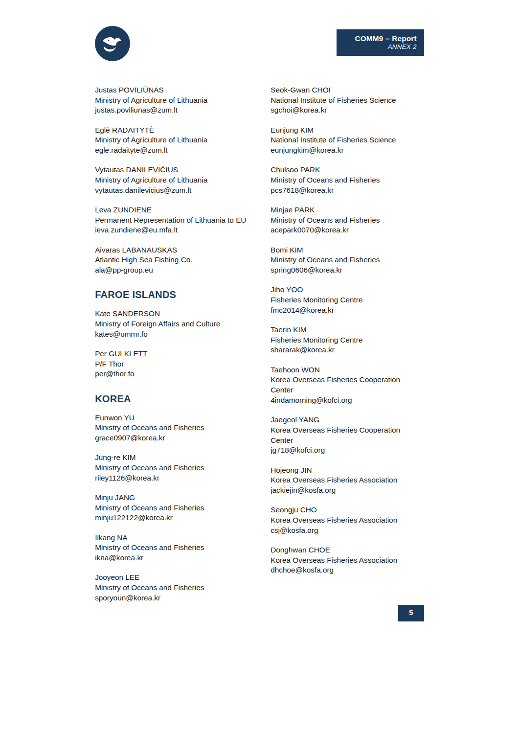COMM9 – Report
ANNEX 2
Justas POVILIŪNAS
Ministry of Agriculture of Lithuania
justas.poviliunas@zum.lt
Eglė RADAITYTĖ
Ministry of Agriculture of Lithuania
egle.radaityte@zum.lt
Vytautas DANILEVIČIUS
Ministry of Agriculture of Lithuania
vytautas.danilevicius@zum.lt
Leva ZUNDIENE
Permanent Representation of Lithuania to EU
ieva.zundiene@eu.mfa.lt
Aivaras LABANAUSKAS
Atlantic High Sea Fishing Co.
ala@pp-group.eu
FAROE ISLANDS
Kate SANDERSON
Ministry of Foreign Affairs and Culture
kates@ummr.fo
Per GULKLETT
P/F Thor
per@thor.fo
KOREA
Eunwon YU
Ministry of Oceans and Fisheries
grace0907@korea.kr
Jung-re KIM
Ministry of Oceans and Fisheries
riley1126@korea.kr
Minju JANG
Ministry of Oceans and Fisheries
minju122122@korea.kr
Ilkang NA
Ministry of Oceans and Fisheries
ikna@korea.kr
Jooyeon LEE
Ministry of Oceans and Fisheries
sporyoun@korea.kr
Seok-Gwan CHOI
National Institute of Fisheries Science
sgchoi@korea.kr
Eunjung KIM
National Institute of Fisheries Science
eunjungkim@korea.kr
Chulsoo PARK
Ministry of Oceans and Fisheries
pcs7618@korea.kr
Minjae PARK
Ministry of Oceans and Fisheries
acepark0070@korea.kr
Bomi KIM
Ministry of Oceans and Fisheries
spring0606@korea.kr
Jiho YOO
Fisheries Monitoring Centre
fmc2014@korea.kr
Taerin KIM
Fisheries Monitoring Centre
shararak@korea.kr
Taehoon WON
Korea Overseas Fisheries Cooperation Center
4indamorning@kofci.org
Jaegeol YANG
Korea Overseas Fisheries Cooperation Center
jg718@kofci.org
Hojeong JIN
Korea Overseas Fisheries Association
jackiejin@kosfa.org
Seongju CHO
Korea Overseas Fisheries Association
csj@kosfa.org
Donghwan CHOE
Korea Overseas Fisheries Association
dhchoe@kosfa.org
5